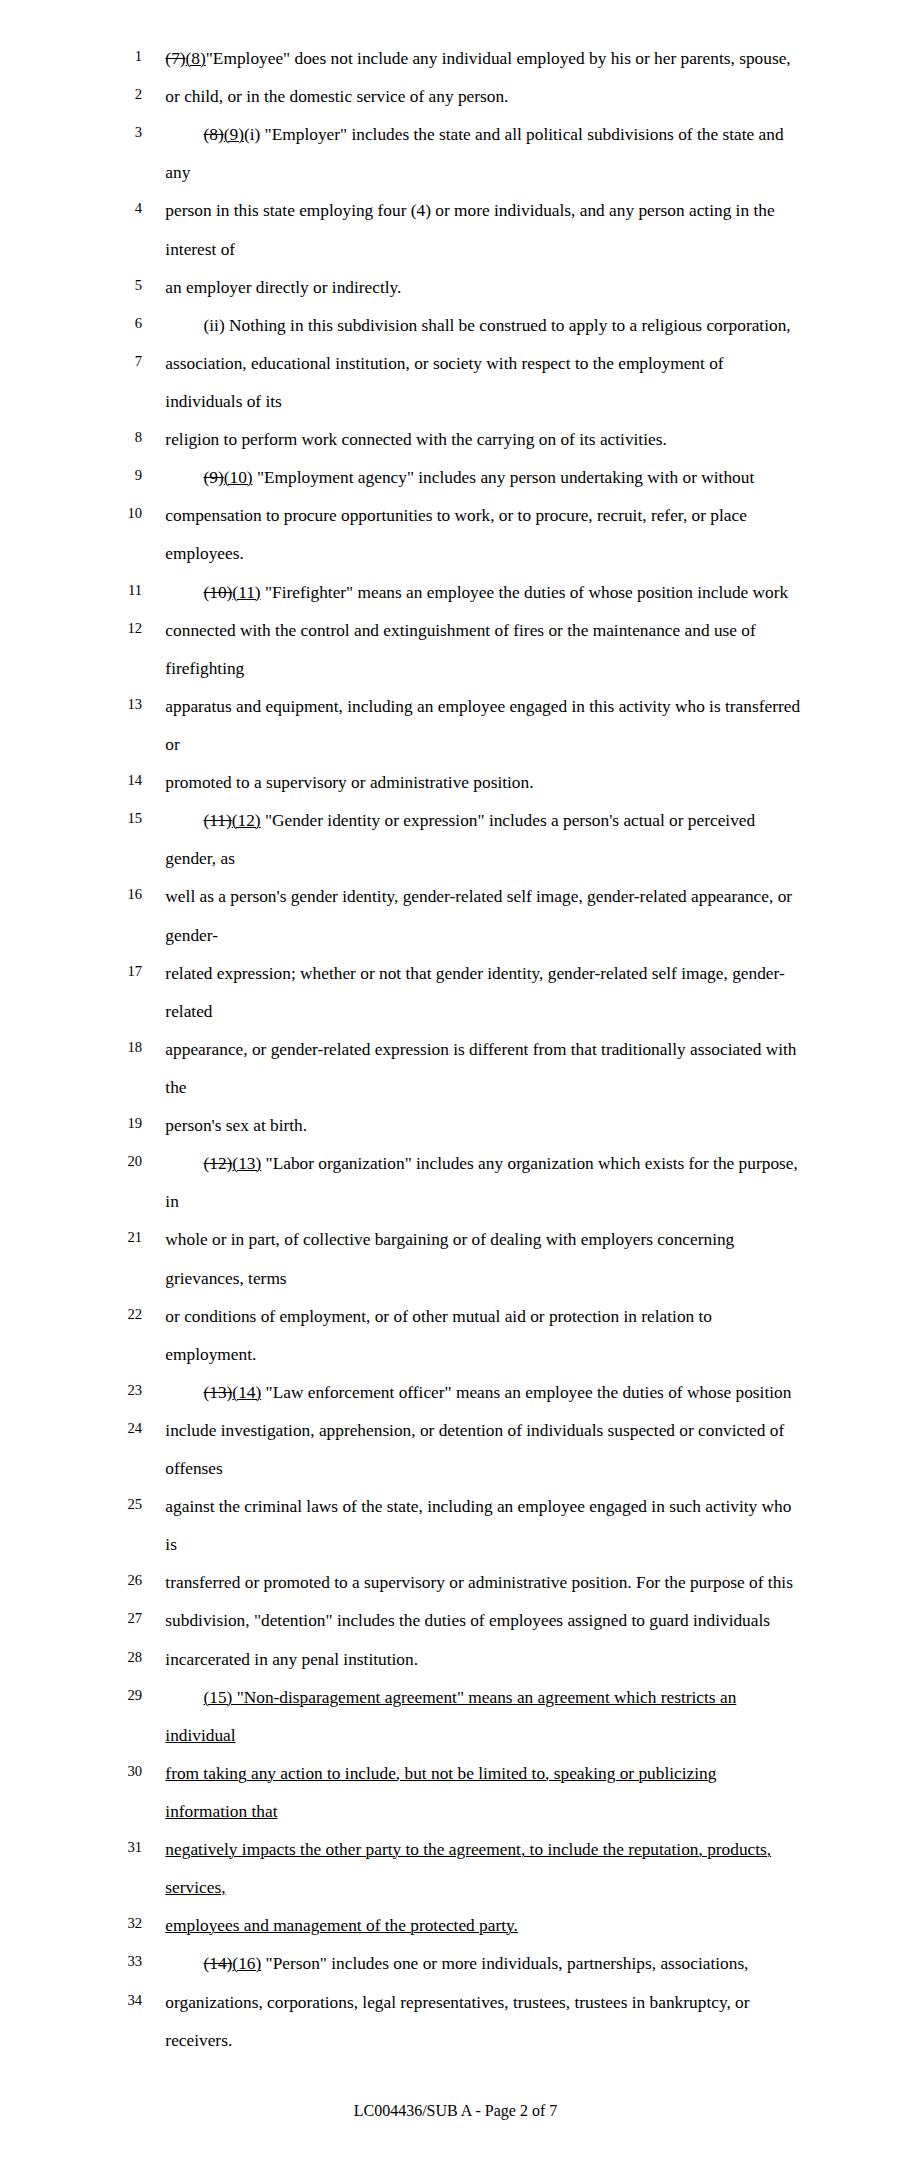(7)(8)"Employee" does not include any individual employed by his or her parents, spouse,
or child, or in the domestic service of any person.
(8)(9)(i) "Employer" includes the state and all political subdivisions of the state and any
person in this state employing four (4) or more individuals, and any person acting in the interest of
an employer directly or indirectly.
(ii) Nothing in this subdivision shall be construed to apply to a religious corporation,
association, educational institution, or society with respect to the employment of individuals of its
religion to perform work connected with the carrying on of its activities.
(9)(10) "Employment agency" includes any person undertaking with or without
compensation to procure opportunities to work, or to procure, recruit, refer, or place employees.
(10)(11) "Firefighter" means an employee the duties of whose position include work
connected with the control and extinguishment of fires or the maintenance and use of firefighting
apparatus and equipment, including an employee engaged in this activity who is transferred or
promoted to a supervisory or administrative position.
(11)(12) "Gender identity or expression" includes a person's actual or perceived gender, as
well as a person's gender identity, gender-related self image, gender-related appearance, or gender-
related expression; whether or not that gender identity, gender-related self image, gender-related
appearance, or gender-related expression is different from that traditionally associated with the
person's sex at birth.
(12)(13) "Labor organization" includes any organization which exists for the purpose, in
whole or in part, of collective bargaining or of dealing with employers concerning grievances, terms
or conditions of employment, or of other mutual aid or protection in relation to employment.
(13)(14) "Law enforcement officer" means an employee the duties of whose position
include investigation, apprehension, or detention of individuals suspected or convicted of offenses
against the criminal laws of the state, including an employee engaged in such activity who is
transferred or promoted to a supervisory or administrative position. For the purpose of this
subdivision, "detention" includes the duties of employees assigned to guard individuals
incarcerated in any penal institution.
(15) "Non-disparagement agreement" means an agreement which restricts an individual
from taking any action to include, but not be limited to, speaking or publicizing information that
negatively impacts the other party to the agreement, to include the reputation, products, services,
employees and management of the protected party.
(14)(16) "Person" includes one or more individuals, partnerships, associations,
organizations, corporations, legal representatives, trustees, trustees in bankruptcy, or receivers.
LC004436/SUB A - Page 2 of 7